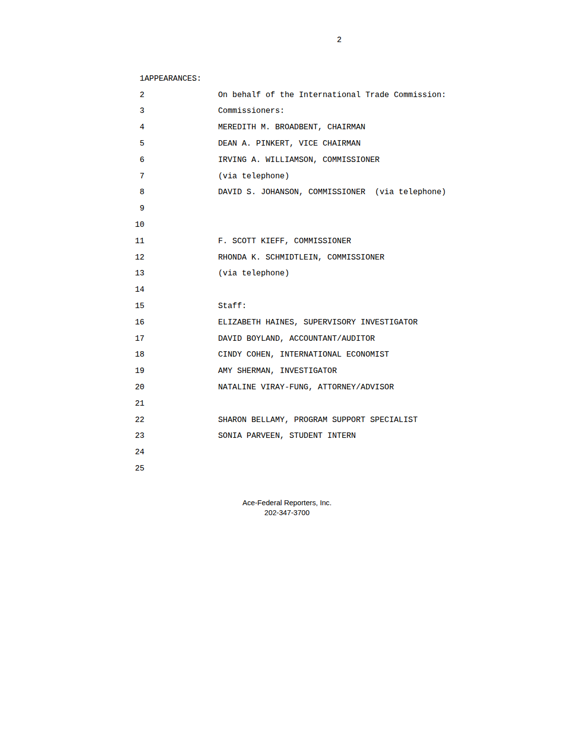2
| 1 | APPEARANCES: |
| 2 | On behalf of the International Trade Commission: |
| 3 | Commissioners: |
| 4 | MEREDITH M. BROADBENT, CHAIRMAN |
| 5 | DEAN A. PINKERT, VICE CHAIRMAN |
| 6 | IRVING A. WILLIAMSON, COMMISSIONER |
| 7 | (via telephone) |
| 8 | DAVID S. JOHANSON, COMMISSIONER (via telephone) |
| 9 | |
| 10 | |
| 11 | F. SCOTT KIEFF, COMMISSIONER |
| 12 | RHONDA K. SCHMIDTLEIN, COMMISSIONER |
| 13 | (via telephone) |
| 14 | |
| 15 | Staff: |
| 16 | ELIZABETH HAINES, SUPERVISORY INVESTIGATOR |
| 17 | DAVID BOYLAND, ACCOUNTANT/AUDITOR |
| 18 | CINDY COHEN, INTERNATIONAL ECONOMIST |
| 19 | AMY SHERMAN, INVESTIGATOR |
| 20 | NATALINE VIRAY-FUNG, ATTORNEY/ADVISOR |
| 21 | |
| 22 | SHARON BELLAMY, PROGRAM SUPPORT SPECIALIST |
| 23 | SONIA PARVEEN, STUDENT INTERN |
| 24 | |
| 25 | |
Ace-Federal Reporters, Inc.
202-347-3700